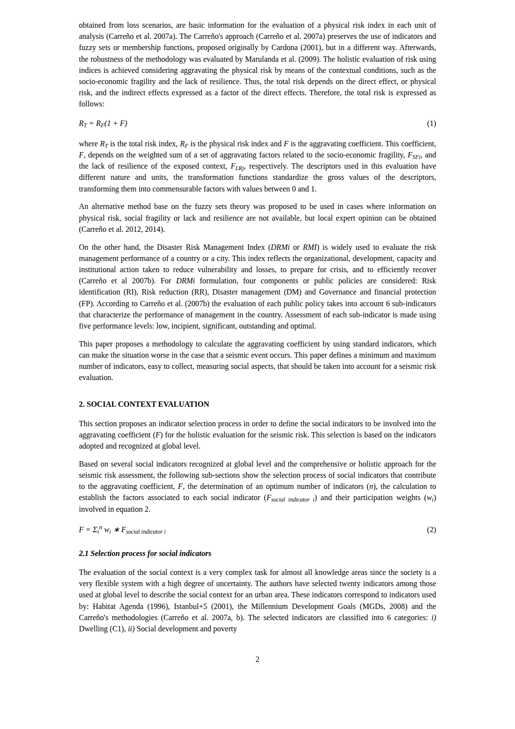obtained from loss scenarios, are basic information for the evaluation of a physical risk index in each unit of analysis (Carreño et al. 2007a). The Carreño's approach (Carreño et al. 2007a) preserves the use of indicators and fuzzy sets or membership functions, proposed originally by Cardona (2001), but in a different way. Afterwards, the robustness of the methodology was evaluated by Marulanda et al. (2009). The holistic evaluation of risk using indices is achieved considering aggravating the physical risk by means of the contextual conditions, such as the socio-economic fragility and the lack of resilience. Thus, the total risk depends on the direct effect, or physical risk, and the indirect effects expressed as a factor of the direct effects. Therefore, the total risk is expressed as follows:
RT = RF(1 + F) (1)
where RT is the total risk index, RF is the physical risk index and F is the aggravating coefficient. This coefficient, F, depends on the weighted sum of a set of aggravating factors related to the socio-economic fragility, FSFi, and the lack of resilience of the exposed context, FLRj, respectively. The descriptors used in this evaluation have different nature and units, the transformation functions standardize the gross values of the descriptors, transforming them into commensurable factors with values between 0 and 1.
An alternative method base on the fuzzy sets theory was proposed to be used in cases where information on physical risk, social fragility or lack and resilience are not available, but local expert opinion can be obtained (Carreño et al. 2012, 2014).
On the other hand, the Disaster Risk Management Index (DRMi or RMI) is widely used to evaluate the risk management performance of a country or a city. This index reflects the organizational, development, capacity and institutional action taken to reduce vulnerability and losses, to prepare for crisis, and to efficiently recover (Carreño et al 2007b). For DRMi formulation, four components or public policies are considered: Risk identification (RI), Risk reduction (RR), Disaster management (DM) and Governance and financial protection (FP). According to Carreño et al. (2007b) the evaluation of each public policy takes into account 6 sub-indicators that characterize the performance of management in the country. Assessment of each sub-indicator is made using five performance levels: low, incipient, significant, outstanding and optimal.
This paper proposes a methodology to calculate the aggravating coefficient by using standard indicators, which can make the situation worse in the case that a seismic event occurs. This paper defines a minimum and maximum number of indicators, easy to collect, measuring social aspects, that should be taken into account for a seismic risk evaluation.
2. SOCIAL CONTEXT EVALUATION
This section proposes an indicator selection process in order to define the social indicators to be involved into the aggravating coefficient (F) for the holistic evaluation for the seismic risk. This selection is based on the indicators adopted and recognized at global level.
Based on several social indicators recognized at global level and the comprehensive or holistic approach for the seismic risk assessment, the following sub-sections show the selection process of social indicators that contribute to the aggravating coefficient, F, the determination of an optimum number of indicators (n), the calculation to establish the factors associated to each social indicator (Fsocial indicator i) and their participation weights (wi) involved in equation 2.
F = Σin wi ∗ Fsocial indicator i (2)
2.1 Selection process for social indicators
The evaluation of the social context is a very complex task for almost all knowledge areas since the society is a very flexible system with a high degree of uncertainty. The authors have selected twenty indicators among those used at global level to describe the social context for an urban area. These indicators correspond to indicators used by: Habitat Agenda (1996), Istanbul+5 (2001), the Millennium Development Goals (MGDs, 2008) and the Carreño's methodologies (Carreño et al. 2007a, b). The selected indicators are classified into 6 categories: i) Dwelling (C1), ii) Social development and poverty
2